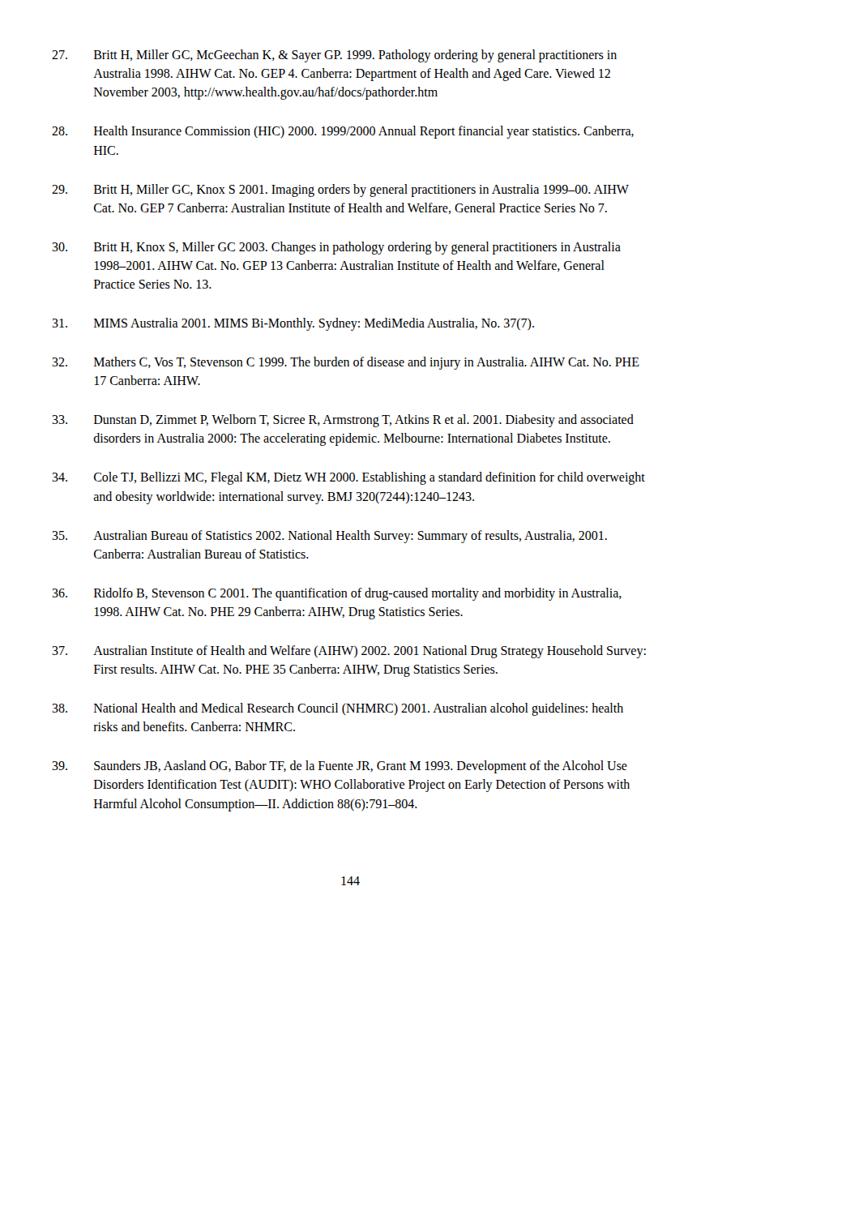27. Britt H, Miller GC, McGeechan K, & Sayer GP. 1999. Pathology ordering by general practitioners in Australia 1998. AIHW Cat. No. GEP 4. Canberra: Department of Health and Aged Care. Viewed 12 November 2003, http://www.health.gov.au/haf/docs/pathorder.htm
28. Health Insurance Commission (HIC) 2000. 1999/2000 Annual Report financial year statistics. Canberra, HIC.
29. Britt H, Miller GC, Knox S 2001. Imaging orders by general practitioners in Australia 1999–00. AIHW Cat. No. GEP 7 Canberra: Australian Institute of Health and Welfare, General Practice Series No 7.
30. Britt H, Knox S, Miller GC 2003. Changes in pathology ordering by general practitioners in Australia 1998–2001. AIHW Cat. No. GEP 13 Canberra: Australian Institute of Health and Welfare, General Practice Series No. 13.
31. MIMS Australia 2001. MIMS Bi-Monthly. Sydney: MediMedia Australia, No. 37(7).
32. Mathers C, Vos T, Stevenson C 1999. The burden of disease and injury in Australia. AIHW Cat. No. PHE 17 Canberra: AIHW.
33. Dunstan D, Zimmet P, Welborn T, Sicree R, Armstrong T, Atkins R et al. 2001. Diabesity and associated disorders in Australia 2000: The accelerating epidemic. Melbourne: International Diabetes Institute.
34. Cole TJ, Bellizzi MC, Flegal KM, Dietz WH 2000. Establishing a standard definition for child overweight and obesity worldwide: international survey. BMJ 320(7244):1240–1243.
35. Australian Bureau of Statistics 2002. National Health Survey: Summary of results, Australia, 2001. Canberra: Australian Bureau of Statistics.
36. Ridolfo B, Stevenson C 2001. The quantification of drug-caused mortality and morbidity in Australia, 1998. AIHW Cat. No. PHE 29 Canberra: AIHW, Drug Statistics Series.
37. Australian Institute of Health and Welfare (AIHW) 2002. 2001 National Drug Strategy Household Survey: First results. AIHW Cat. No. PHE 35 Canberra: AIHW, Drug Statistics Series.
38. National Health and Medical Research Council (NHMRC) 2001. Australian alcohol guidelines: health risks and benefits. Canberra: NHMRC.
39. Saunders JB, Aasland OG, Babor TF, de la Fuente JR, Grant M 1993. Development of the Alcohol Use Disorders Identification Test (AUDIT): WHO Collaborative Project on Early Detection of Persons with Harmful Alcohol Consumption—II. Addiction 88(6):791–804.
144